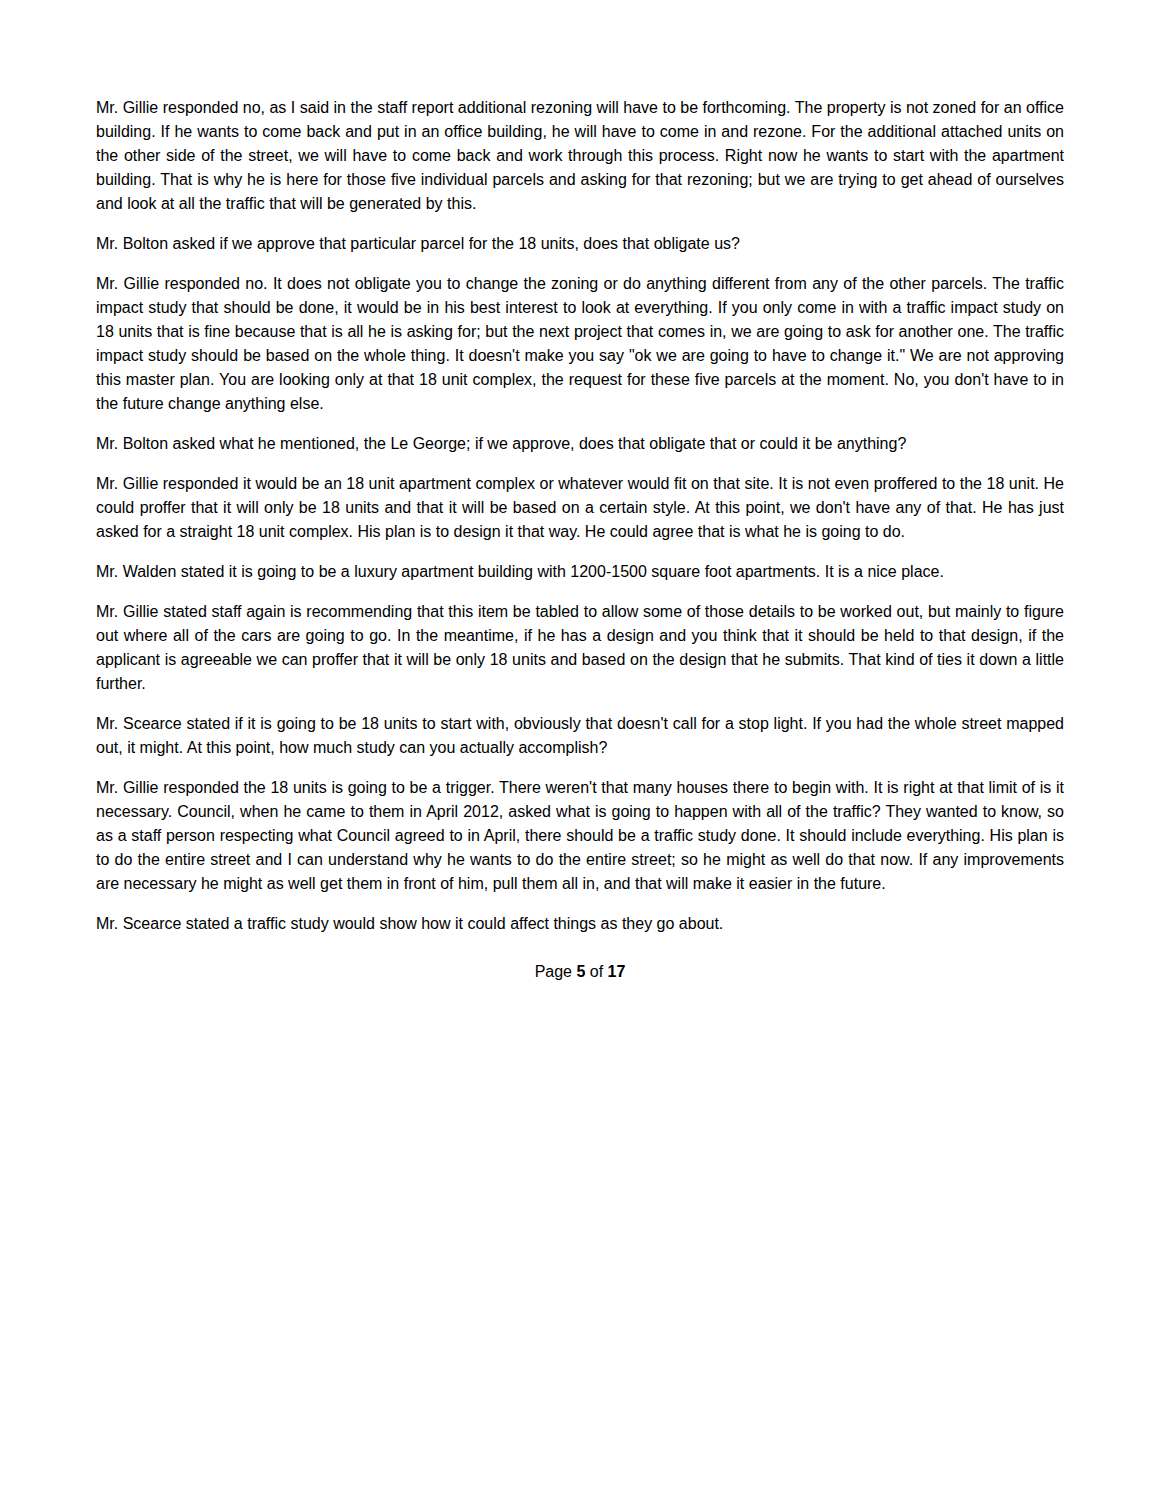Mr. Gillie responded no, as I said in the staff report additional rezoning will have to be forthcoming. The property is not zoned for an office building. If he wants to come back and put in an office building, he will have to come in and rezone. For the additional attached units on the other side of the street, we will have to come back and work through this process. Right now he wants to start with the apartment building. That is why he is here for those five individual parcels and asking for that rezoning; but we are trying to get ahead of ourselves and look at all the traffic that will be generated by this.
Mr. Bolton asked if we approve that particular parcel for the 18 units, does that obligate us?
Mr. Gillie responded no. It does not obligate you to change the zoning or do anything different from any of the other parcels. The traffic impact study that should be done, it would be in his best interest to look at everything. If you only come in with a traffic impact study on 18 units that is fine because that is all he is asking for; but the next project that comes in, we are going to ask for another one. The traffic impact study should be based on the whole thing. It doesn't make you say "ok we are going to have to change it." We are not approving this master plan. You are looking only at that 18 unit complex, the request for these five parcels at the moment. No, you don't have to in the future change anything else.
Mr. Bolton asked what he mentioned, the Le George; if we approve, does that obligate that or could it be anything?
Mr. Gillie responded it would be an 18 unit apartment complex or whatever would fit on that site. It is not even proffered to the 18 unit. He could proffer that it will only be 18 units and that it will be based on a certain style. At this point, we don't have any of that. He has just asked for a straight 18 unit complex. His plan is to design it that way. He could agree that is what he is going to do.
Mr. Walden stated it is going to be a luxury apartment building with 1200-1500 square foot apartments. It is a nice place.
Mr. Gillie stated staff again is recommending that this item be tabled to allow some of those details to be worked out, but mainly to figure out where all of the cars are going to go. In the meantime, if he has a design and you think that it should be held to that design, if the applicant is agreeable we can proffer that it will be only 18 units and based on the design that he submits. That kind of ties it down a little further.
Mr. Scearce stated if it is going to be 18 units to start with, obviously that doesn't call for a stop light. If you had the whole street mapped out, it might. At this point, how much study can you actually accomplish?
Mr. Gillie responded the 18 units is going to be a trigger. There weren't that many houses there to begin with. It is right at that limit of is it necessary. Council, when he came to them in April 2012, asked what is going to happen with all of the traffic? They wanted to know, so as a staff person respecting what Council agreed to in April, there should be a traffic study done. It should include everything. His plan is to do the entire street and I can understand why he wants to do the entire street; so he might as well do that now. If any improvements are necessary he might as well get them in front of him, pull them all in, and that will make it easier in the future.
Mr. Scearce stated a traffic study would show how it could affect things as they go about.
Page 5 of 17